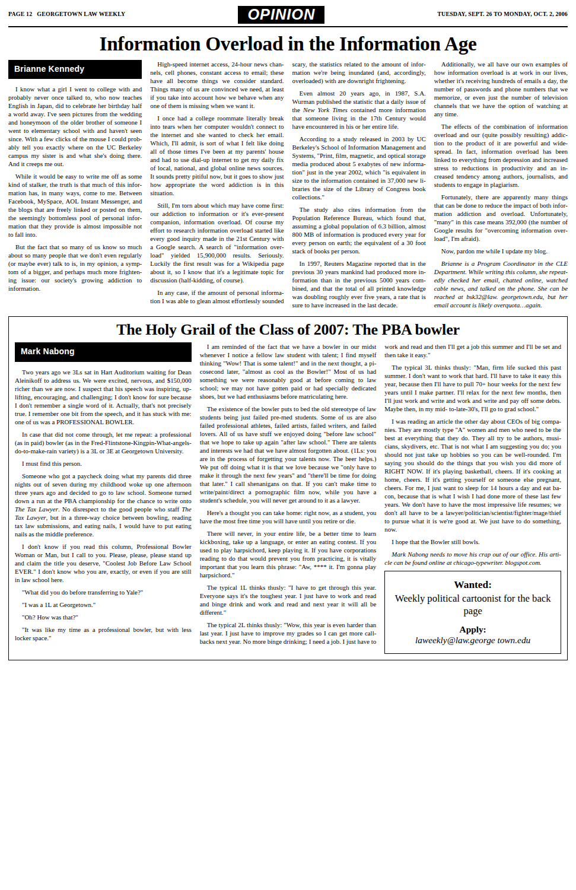PAGE 12 GEORGETOWN LAW WEEKLY
OPINION
TUESDAY, SEPT. 26 TO MONDAY, OCT. 2, 2006
Information Overload in the Information Age
Brianne Kennedy
I know what a girl I went to college with and probably never once talked to, who now teaches English in Japan, did to celebrate her birthday half a world away. I've seen pictures from the wedding and honeymoon of the older brother of someone I went to elementary school with and haven't seen since. With a few clicks of the mouse I could probably tell you exactly where on the UC Berkeley campus my sister is and what she's doing there. And it creeps me out.
While it would be easy to write me off as some kind of stalker, the truth is that much of this information has, in many ways, come to me. Between Facebook, MySpace, AOL Instant Messenger, and the blogs that are freely linked or posted on them, the seemingly bottomless pool of personal information that they provide is almost impossible not to fall into.
But the fact that so many of us know so much about so many people that we don't even regularly (or maybe ever) talk to is, in my opinion, a symptom of a bigger, and perhaps much more frightening issue: our society's growing addiction to information.
High-speed internet access, 24-hour news channels, cell phones, constant access to email; these have all become things we consider standard. Things many of us are convinced we need, at least if you take into account how we behave when any one of them is missing when we want it.
I once had a college roommate literally break into tears when her computer wouldn't connect to the internet and she wanted to check her email. Which, I'll admit, is sort of what I felt like doing all of those times I've been at my parents' house and had to use dial-up internet to get my daily fix of local, national, and global online news sources. It sounds pretty pitiful now, but it goes to show just how appropriate the word addiction is in this situation.
Still, I'm torn about which may have come first: our addiction to information or it's ever-present companion, information overload. Of course my effort to research information overload started like every good inquiry made in the 21st Century with a Google search. A search of "information overload" yielded 15,900,000 results. Seriously. Luckily the first result was for a Wikipedia page about it, so I know that it's a legitimate topic for discussion (half-kidding, of course).
In any case, if the amount of personal information I was able to glean almost effortlessly sounded scary, the statistics related to the amount of information we're being inundated (and, accordingly, overloaded) with are downright frightening.
Even almost 20 years ago, in 1987, S.A. Wurman published the statistic that a daily issue of the New York Times contained more information that someone living in the 17th Century would have encountered in his or her entire life.
According to a study released in 2003 by UC Berkeley's School of Information Management and Systems, "Print, film, magnetic, and optical storage media produced about 5 exabytes of new information" just in the year 2002, which "is equivalent in size to the information contained in 37,000 new libraries the size of the Library of Congress book collections."
The study also cites information from the Population Reference Bureau, which found that, assuming a global population of 6.3 billion, almost 800 MB of information is produced every year for every person on earth; the equivalent of a 30 foot stack of books per person.
In 1997, Reuters Magazine reported that in the previous 30 years mankind had produced more information than in the previous 5000 years combined, and that the total of all printed knowledge was doubling roughly ever five years, a rate that is sure to have increased in the last decade.
Additionally, we all have our own examples of how information overload is at work in our lives, whether it's receiving hundreds of emails a day, the number of passwords and phone numbers that we memorize, or even just the number of television channels that we have the option of watching at any time.
The effects of the combination of information overload and our (quite possibly resulting) addiction to the product of it are powerful and widespread. In fact, information overload has been linked to everything from depression and increased stress to reductions in productivity and an increased tendency among authors, journalists, and students to engage in plagiarism.
Fortunately, there are apparently many things that can be done to reduce the impact of both information addiction and overload. Unfortunately, "many" in this case means 392,000 (the number of Google results for "overcoming information overload", I'm afraid).
Now, pardon me while I update my blog.
Brianne is a Program Coordinator in the CLE Department. While writing this column, she repeatedly checked her email, chatted online, watched cable news, and talked on the phone. She can be reached at bsk32@law. georgetown.edu, but her email account is likely overquota…again.
The Holy Grail of the Class of 2007: The PBA bowler
Mark Nabong
Two years ago we 3Ls sat in Hart Auditorium waiting for Dean Aleinikoff to address us. We were excited, nervous, and $150,000 richer than we are now. I suspect that his speech was inspiring, uplifting, encouraging, and challenging; I don't know for sure because I don't remember a single word of it. Actually, that's not precisely true. I remember one bit from the speech, and it has stuck with me: one of us was a PROFESSIONAL BOWLER.
In case that did not come through, let me repeat: a professional (as in paid) bowler (as in the Fred-Flintstone-Kingpin-What-angels-do-to-make-rain variety) is a 3L or 3E at Georgetown University.
I must find this person.
Someone who got a paycheck doing what my parents did three nights out of seven during my childhood woke up one afternoon three years ago and decided to go to law school. Someone turned down a run at the PBA championship for the chance to write onto The Tax Lawyer. No disrespect to the good people who staff The Tax Lawyer, but in a three-way choice between bowling, reading tax law submissions, and eating nails, I would have to put eating nails as the middle preference.
I don't know if you read this column, Professional Bowler Woman or Man, but I call to you. Please, please, please stand up and claim the title you deserve, "Coolest Job Before Law School EVER." I don't know who you are, exactly, or even if you are still in law school here.
"What did you do before transferring to Yale?"
"I was a 1L at Georgetown."
"Oh? How was that?"
"It was like my time as a professional bowler, but with less locker space."
I am reminded of the fact that we have a bowler in our midst whenever I notice a fellow law student with talent; I find myself thinking "Wow! That is some talent!" and in the next thought, a picosecond later, "almost as cool as the Bowler!" Most of us had something we were reasonably good at before coming to law school; we may not have gotten paid or had specially dedicated shoes, but we had enthusiasms before matriculating here.
The existence of the bowler puts to bed the old stereotype of law students being just failed pre-med students. Some of us are also failed professional athletes, failed artists, failed writers, and failed lovers. All of us have stuff we enjoyed doing "before law school" that we hope to take up again "after law school." There are talents and interests we had that we have almost forgotten about. (1Ls: you are in the process of forgetting your talents now. The beer helps.) We put off doing what it is that we love because we "only have to make it through the next few years" and "there'll be time for doing that later." I call shenanigans on that. If you can't make time to write/paint/direct a pornographic film now, while you have a student's schedule, you will never get around to it as a lawyer.
Here's a thought you can take home: right now, as a student, you have the most free time you will have until you retire or die.
There will never, in your entire life, be a better time to learn kickboxing, take up a language, or enter an eating contest. If you used to play harpsichord, keep playing it. If you have corporations reading to do that would prevent you from practicing, it is vitally important that you learn this phrase: "Aw, **** it. I'm gonna play harpsichord."
The typical 1L thinks thusly: "I have to get through this year. Everyone says it's the toughest year. I just have to work and read and binge drink and work and read and next year it will all be different."
The typical 2L thinks thusly: "Wow, this year is even harder than last year. I just have to improve my grades so I can get more call-backs next year. No more binge drinking; I need a job. I just have to work and read and then I'll get a job this summer and I'll be set and then take it easy."
The typical 3L thinks thusly: "Man, firm life sucked this past summer. I don't want to work that hard. I'll have to take it easy this year, because then I'll have to pull 70+ hour weeks for the next few years until I make partner. I'll relax for the next few months, then I'll just work and write and work and write and pay off some debts. Maybe then, in my mid- to-late-30's, I'll go to grad school."
I was reading an article the other day about CEOs of big companies. They are mostly type "A" women and men who need to be the best at everything that they do. They all try to be authors, musicians, skydivers, etc. That is not what I am suggesting you do; you should not just take up hobbies so you can be well-rounded. I'm saying you should do the things that you wish you did more of RIGHT NOW. If it's playing basketball, cheers. If it's cooking at home, cheers. If it's getting yourself or someone else pregnant, cheers. For me, I just want to sleep for 14 hours a day and eat bacon, because that is what I wish I had done more of these last few years. We don't have to have the most impressive life resumes; we don't all have to be a lawyer/politician/scientist/fighter/mage/thief to pursue what it is we're good at. We just have to do something, now.
I hope that the Bowler still bowls.
Mark Nabong needs to move his crap out of our office. His article can be found online at chicago-typewriter. blogspot.com.
Wanted: Weekly political cartoonist for the back page Apply: laweekly@law.george town.edu